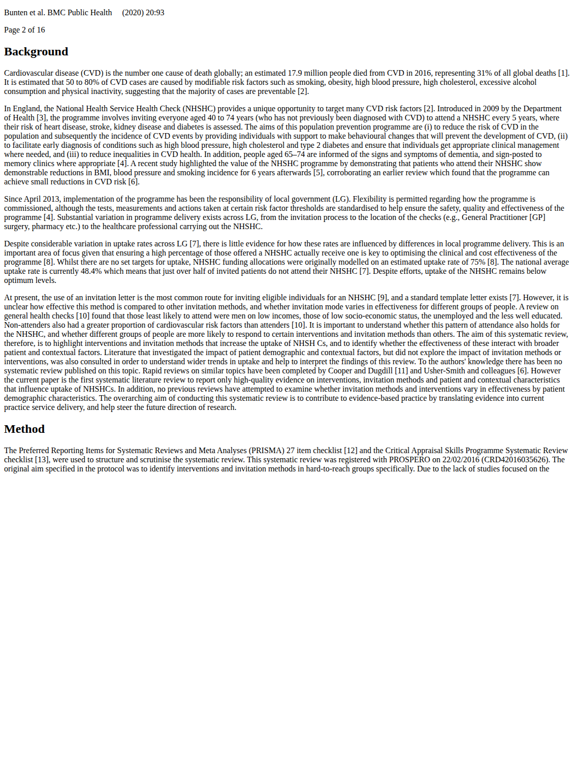Bunten et al. BMC Public Health (2020) 20:93
Page 2 of 16
Background
Cardiovascular disease (CVD) is the number one cause of death globally; an estimated 17.9 million people died from CVD in 2016, representing 31% of all global deaths [1]. It is estimated that 50 to 80% of CVD cases are caused by modifiable risk factors such as smoking, obesity, high blood pressure, high cholesterol, excessive alcohol consumption and physical inactivity, suggesting that the majority of cases are preventable [2].
In England, the National Health Service Health Check (NHSHC) provides a unique opportunity to target many CVD risk factors [2]. Introduced in 2009 by the Department of Health [3], the programme involves inviting everyone aged 40 to 74 years (who has not previously been diagnosed with CVD) to attend a NHSHC every 5 years, where their risk of heart disease, stroke, kidney disease and diabetes is assessed. The aims of this population prevention programme are (i) to reduce the risk of CVD in the population and subsequently the incidence of CVD events by providing individuals with support to make behavioural changes that will prevent the development of CVD, (ii) to facilitate early diagnosis of conditions such as high blood pressure, high cholesterol and type 2 diabetes and ensure that individuals get appropriate clinical management where needed, and (iii) to reduce inequalities in CVD health. In addition, people aged 65–74 are informed of the signs and symptoms of dementia, and sign-posted to memory clinics where appropriate [4]. A recent study highlighted the value of the NHSHC programme by demonstrating that patients who attend their NHSHC show demonstrable reductions in BMI, blood pressure and smoking incidence for 6 years afterwards [5], corroborating an earlier review which found that the programme can achieve small reductions in CVD risk [6].
Since April 2013, implementation of the programme has been the responsibility of local government (LG). Flexibility is permitted regarding how the programme is commissioned, although the tests, measurements and actions taken at certain risk factor thresholds are standardised to help ensure the safety, quality and effectiveness of the programme [4]. Substantial variation in programme delivery exists across LG, from the invitation process to the location of the checks (e.g., General Practitioner [GP] surgery, pharmacy etc.) to the healthcare professional carrying out the NHSHC.
Despite considerable variation in uptake rates across LG [7], there is little evidence for how these rates are influenced by differences in local programme delivery. This is an important area of focus given that ensuring a high percentage of those offered a NHSHC actually receive one is key to optimising the clinical and cost effectiveness of the programme [8]. Whilst there are no set targets for uptake, NHSHC funding allocations were originally modelled on an estimated uptake rate of 75% [8]. The national average uptake rate is currently 48.4% which means that just over half of invited patients do not attend their NHSHC [7]. Despite efforts, uptake of the NHSHC remains below optimum levels.
At present, the use of an invitation letter is the most common route for inviting eligible individuals for an NHSHC [9], and a standard template letter exists [7]. However, it is unclear how effective this method is compared to other invitation methods, and whether invitation mode varies in effectiveness for different groups of people. A review on general health checks [10] found that those least likely to attend were men on low incomes, those of low socio-economic status, the unemployed and the less well educated. Non-attenders also had a greater proportion of cardiovascular risk factors than attenders [10]. It is important to understand whether this pattern of attendance also holds for the NHSHC, and whether different groups of people are more likely to respond to certain interventions and invitation methods than others. The aim of this systematic review, therefore, is to highlight interventions and invitation methods that increase the uptake of NHSH Cs, and to identify whether the effectiveness of these interact with broader patient and contextual factors. Literature that investigated the impact of patient demographic and contextual factors, but did not explore the impact of invitation methods or interventions, was also consulted in order to understand wider trends in uptake and help to interpret the findings of this review. To the authors' knowledge there has been no systematic review published on this topic. Rapid reviews on similar topics have been completed by Cooper and Dugdill [11] and Usher-Smith and colleagues [6]. However the current paper is the first systematic literature review to report only high-quality evidence on interventions, invitation methods and patient and contextual characteristics that influence uptake of NHSHCs. In addition, no previous reviews have attempted to examine whether invitation methods and interventions vary in effectiveness by patient demographic characteristics. The overarching aim of conducting this systematic review is to contribute to evidence-based practice by translating evidence into current practice service delivery, and help steer the future direction of research.
Method
The Preferred Reporting Items for Systematic Reviews and Meta Analyses (PRISMA) 27 item checklist [12] and the Critical Appraisal Skills Programme Systematic Review checklist [13], were used to structure and scrutinise the systematic review. This systematic review was registered with PROSPERO on 22/02/2016 (CRD42016035626). The original aim specified in the protocol was to identify interventions and invitation methods in hard-to-reach groups specifically. Due to the lack of studies focused on the